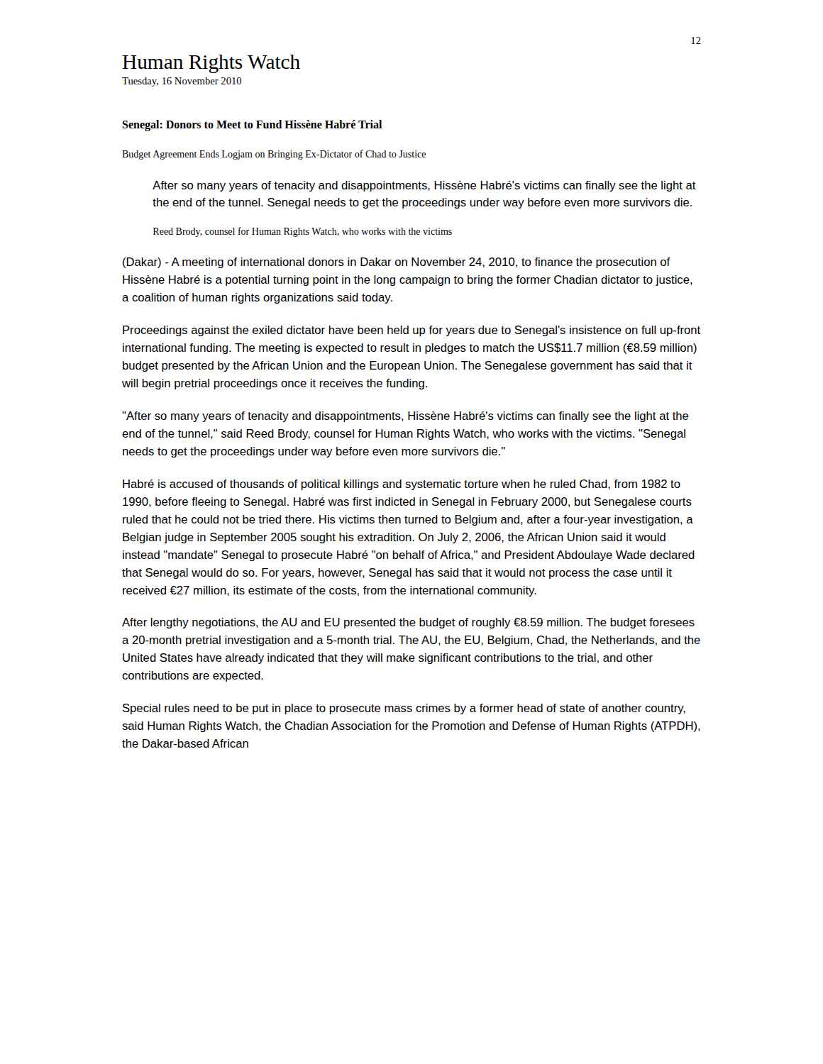12
Human Rights Watch
Tuesday, 16 November 2010
Senegal: Donors to Meet to Fund Hissène Habré Trial
Budget Agreement Ends Logjam on Bringing Ex-Dictator of Chad to Justice
After so many years of tenacity and disappointments, Hissène Habré's victims can finally see the light at the end of the tunnel. Senegal needs to get the proceedings under way before even more survivors die.
Reed Brody, counsel for Human Rights Watch, who works with the victims
(Dakar) - A meeting of international donors in Dakar on November 24, 2010, to finance the prosecution of Hissène Habré is a potential turning point in the long campaign to bring the former Chadian dictator to justice, a coalition of human rights organizations said today.
Proceedings against the exiled dictator have been held up for years due to Senegal's insistence on full up-front international funding. The meeting is expected to result in pledges to match the US$11.7 million (€8.59 million) budget presented by the African Union and the European Union. The Senegalese government has said that it will begin pretrial proceedings once it receives the funding.
"After so many years of tenacity and disappointments, Hissène Habré's victims can finally see the light at the end of the tunnel," said Reed Brody, counsel for Human Rights Watch, who works with the victims. "Senegal needs to get the proceedings under way before even more survivors die."
Habré is accused of thousands of political killings and systematic torture when he ruled Chad, from 1982 to 1990, before fleeing to Senegal. Habré was first indicted in Senegal in February 2000, but Senegalese courts ruled that he could not be tried there. His victims then turned to Belgium and, after a four-year investigation, a Belgian judge in September 2005 sought his extradition. On July 2, 2006, the African Union said it would instead "mandate" Senegal to prosecute Habré "on behalf of Africa," and President Abdoulaye Wade declared that Senegal would do so. For years, however, Senegal has said that it would not process the case until it received €27 million, its estimate of the costs, from the international community.
After lengthy negotiations, the AU and EU presented the budget of roughly €8.59 million. The budget foresees a 20-month pretrial investigation and a 5-month trial. The AU, the EU, Belgium, Chad, the Netherlands, and the United States have already indicated that they will make significant contributions to the trial, and other contributions are expected.
Special rules need to be put in place to prosecute mass crimes by a former head of state of another country, said Human Rights Watch, the Chadian Association for the Promotion and Defense of Human Rights (ATPDH), the Dakar-based African